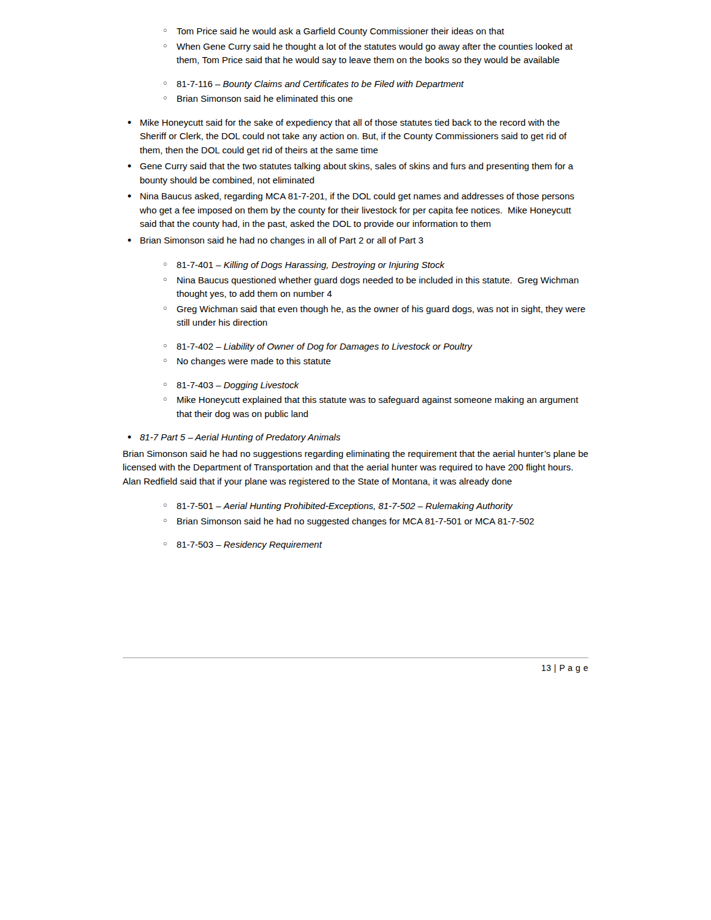Tom Price said he would ask a Garfield County Commissioner their ideas on that
When Gene Curry said he thought a lot of the statutes would go away after the counties looked at them, Tom Price said that he would say to leave them on the books so they would be available
81-7-116 – Bounty Claims and Certificates to be Filed with Department
Brian Simonson said he eliminated this one
Mike Honeycutt said for the sake of expediency that all of those statutes tied back to the record with the Sheriff or Clerk, the DOL could not take any action on. But, if the County Commissioners said to get rid of them, then the DOL could get rid of theirs at the same time
Gene Curry said that the two statutes talking about skins, sales of skins and furs and presenting them for a bounty should be combined, not eliminated
Nina Baucus asked, regarding MCA 81-7-201, if the DOL could get names and addresses of those persons who get a fee imposed on them by the county for their livestock for per capita fee notices. Mike Honeycutt said that the county had, in the past, asked the DOL to provide our information to them
Brian Simonson said he had no changes in all of Part 2 or all of Part 3
81-7-401 – Killing of Dogs Harassing, Destroying or Injuring Stock
Nina Baucus questioned whether guard dogs needed to be included in this statute. Greg Wichman thought yes, to add them on number 4
Greg Wichman said that even though he, as the owner of his guard dogs, was not in sight, they were still under his direction
81-7-402 – Liability of Owner of Dog for Damages to Livestock or Poultry
No changes were made to this statute
81-7-403 – Dogging Livestock
Mike Honeycutt explained that this statute was to safeguard against someone making an argument that their dog was on public land
81-7 Part 5 – Aerial Hunting of Predatory Animals
Brian Simonson said he had no suggestions regarding eliminating the requirement that the aerial hunter’s plane be licensed with the Department of Transportation and that the aerial hunter was required to have 200 flight hours. Alan Redfield said that if your plane was registered to the State of Montana, it was already done
81-7-501 – Aerial Hunting Prohibited-Exceptions, 81-7-502 – Rulemaking Authority
Brian Simonson said he had no suggested changes for MCA 81-7-501 or MCA 81-7-502
81-7-503 – Residency Requirement
13 | P a g e